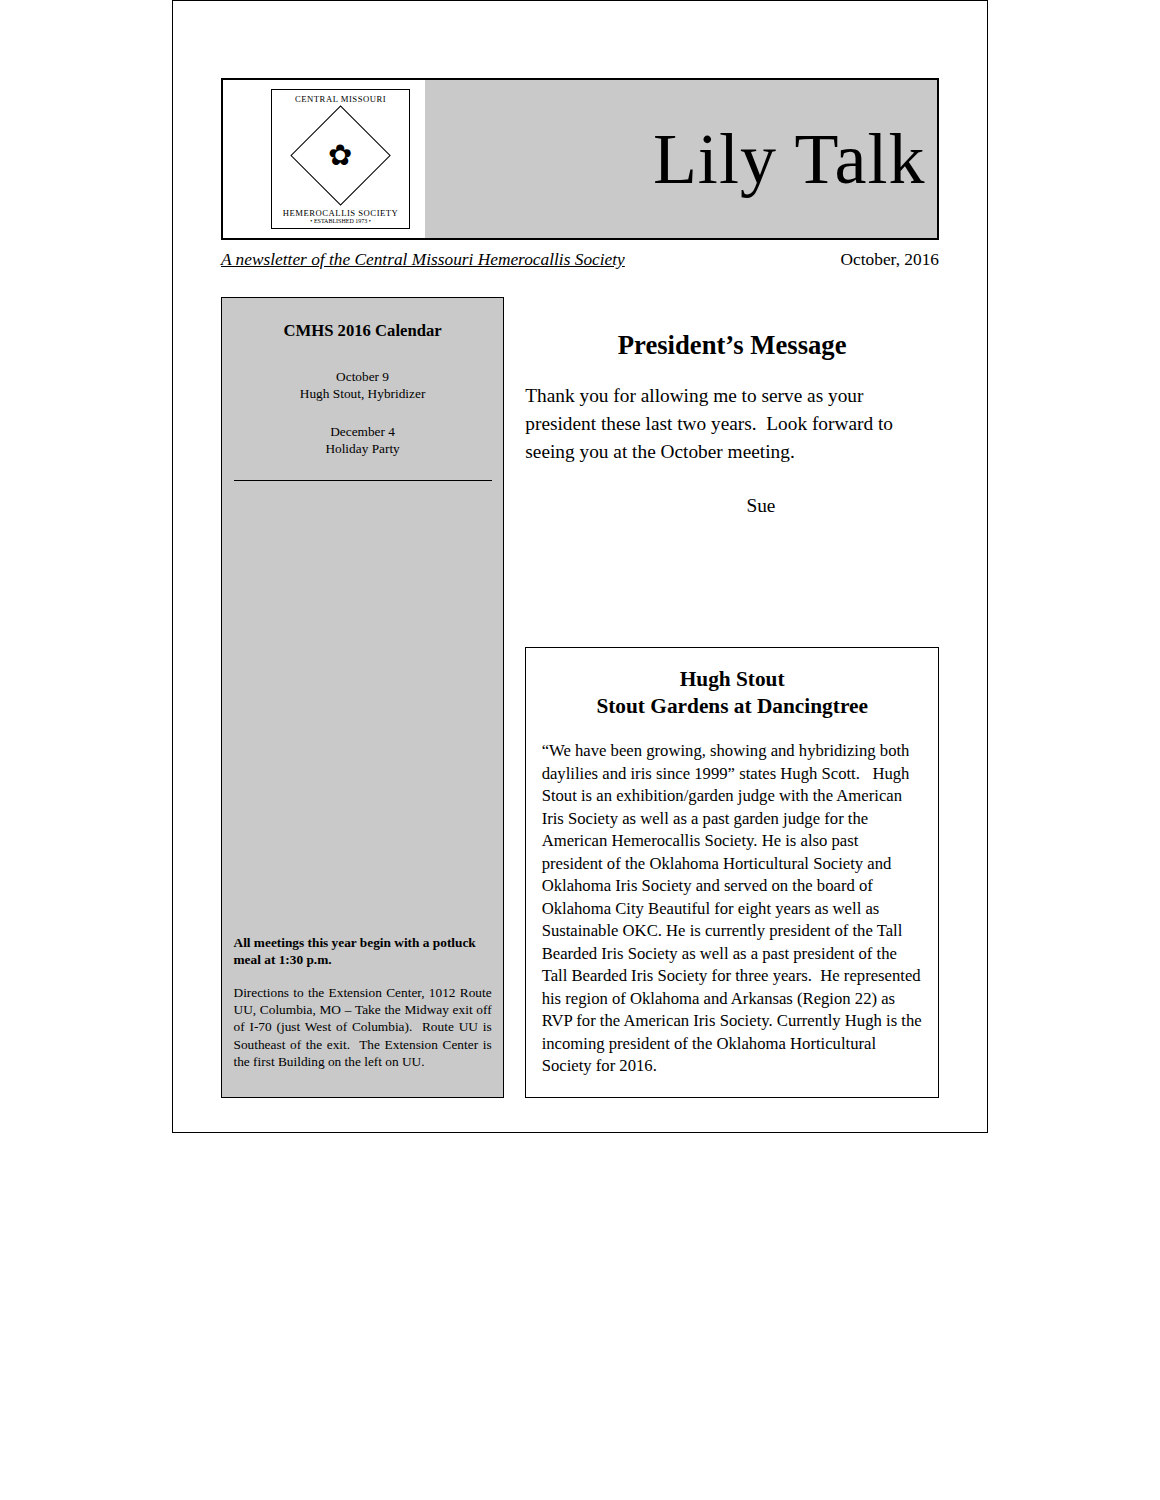CENTRAL MISSOURI
✿
HEMEROCALLIS SOCIETY
• ESTABLISHED 1973 •
Lily Talk
A newsletter of the Central Missouri Hemerocallis Society
October, 2016
CMHS 2016 Calendar
October 9
Hugh Stout, Hybridizer
December 4
Holiday Party
All meetings this year begin with a potluck meal at 1:30 p.m.
Directions to the Extension Center, 1012 Route UU, Columbia, MO – Take the Midway exit off of I-70 (just West of Columbia). Route UU is Southeast of the exit. The Extension Center is the first Building on the left on UU.
President’s Message
Thank you for allowing me to serve as your president these last two years. Look forward to seeing you at the October meeting.
Sue
Hugh Stout
Stout Gardens at Dancingtree
“We have been growing, showing and hybridizing both daylilies and iris since 1999” states Hugh Scott. Hugh Stout is an exhibition/garden judge with the American Iris Society as well as a past garden judge for the American Hemerocallis Society. He is also past president of the Oklahoma Horticultural Society and Oklahoma Iris Society and served on the board of Oklahoma City Beautiful for eight years as well as Sustainable OKC. He is currently president of the Tall Bearded Iris Society as well as a past president of the Tall Bearded Iris Society for three years. He represented his region of Oklahoma and Arkansas (Region 22) as RVP for the American Iris Society. Currently Hugh is the incoming president of the Oklahoma Horticultural Society for 2016.